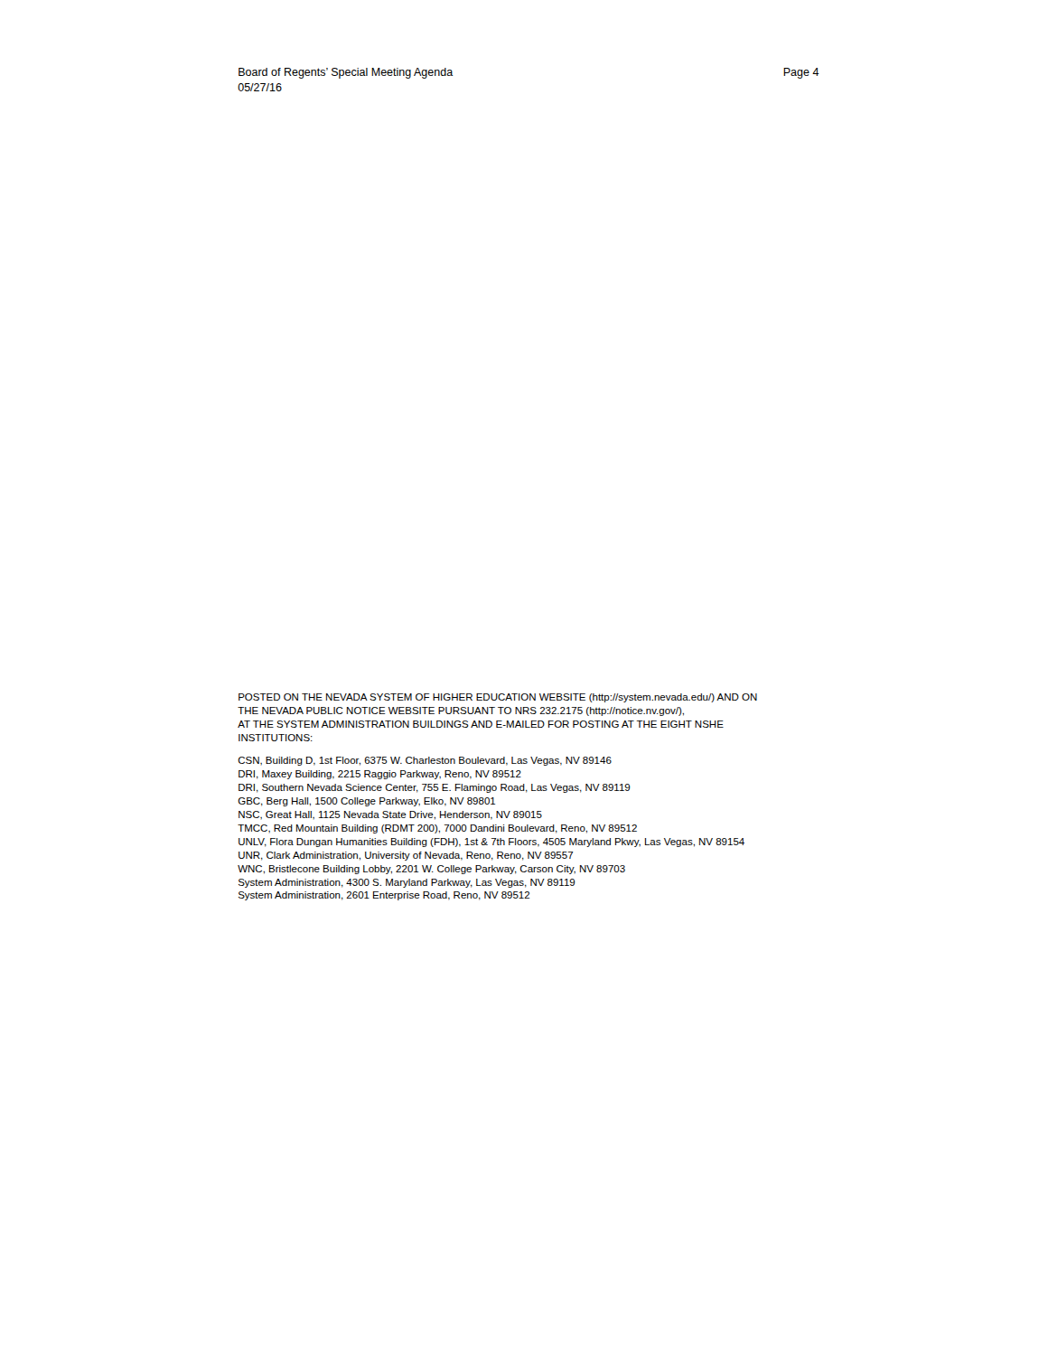Board of Regents’ Special Meeting Agenda 05/27/16
Page 4
POSTED ON THE NEVADA SYSTEM OF HIGHER EDUCATION WEBSITE (http://system.nevada.edu/) AND ON
THE NEVADA PUBLIC NOTICE WEBSITE PURSUANT TO NRS 232.2175 (http://notice.nv.gov/),
AT THE SYSTEM ADMINISTRATION BUILDINGS AND E-MAILED FOR POSTING AT THE EIGHT NSHE
INSTITUTIONS:
CSN, Building D, 1st Floor, 6375 W. Charleston Boulevard, Las Vegas, NV 89146
DRI, Maxey Building, 2215 Raggio Parkway, Reno, NV 89512
DRI, Southern Nevada Science Center, 755 E. Flamingo Road, Las Vegas, NV 89119
GBC, Berg Hall, 1500 College Parkway, Elko, NV 89801
NSC, Great Hall, 1125 Nevada State Drive, Henderson, NV 89015
TMCC, Red Mountain Building (RDMT 200), 7000 Dandini Boulevard, Reno, NV 89512
UNLV, Flora Dungan Humanities Building (FDH), 1st & 7th Floors, 4505 Maryland Pkwy, Las Vegas, NV 89154
UNR, Clark Administration, University of Nevada, Reno, Reno, NV 89557
WNC, Bristlecone Building Lobby, 2201 W. College Parkway, Carson City, NV 89703
System Administration, 4300 S. Maryland Parkway, Las Vegas, NV 89119
System Administration, 2601 Enterprise Road, Reno, NV 89512